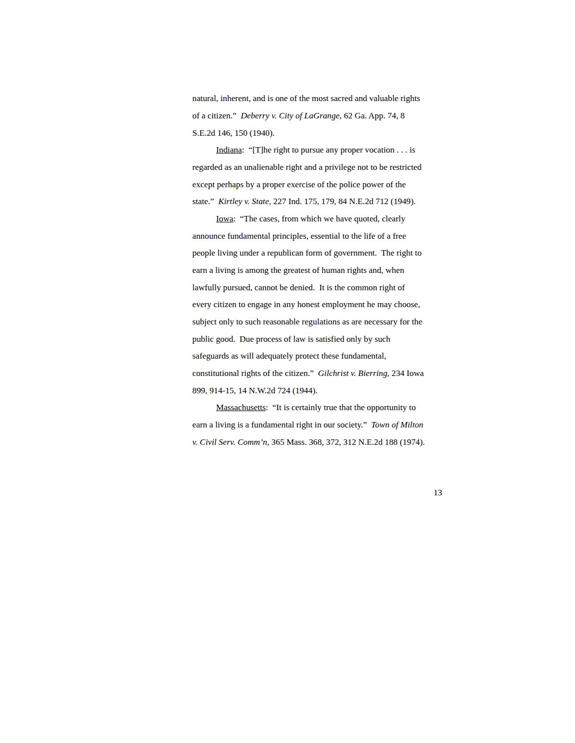natural, inherent, and is one of the most sacred and valuable rights of a citizen.” Deberry v. City of LaGrange, 62 Ga. App. 74, 8 S.E.2d 146, 150 (1940).
Indiana: “[T]he right to pursue any proper vocation . . . is regarded as an unalienable right and a privilege not to be restricted except perhaps by a proper exercise of the police power of the state.” Kirtley v. State, 227 Ind. 175, 179, 84 N.E.2d 712 (1949).
Iowa: “The cases, from which we have quoted, clearly announce fundamental principles, essential to the life of a free people living under a republican form of government. The right to earn a living is among the greatest of human rights and, when lawfully pursued, cannot be denied. It is the common right of every citizen to engage in any honest employment he may choose, subject only to such reasonable regulations as are necessary for the public good. Due process of law is satisfied only by such safeguards as will adequately protect these fundamental, constitutional rights of the citizen.” Gilchrist v. Bierring, 234 Iowa 899, 914-15, 14 N.W.2d 724 (1944).
Massachusetts: “It is certainly true that the opportunity to earn a living is a fundamental right in our society.” Town of Milton v. Civil Serv. Comm’n, 365 Mass. 368, 372, 312 N.E.2d 188 (1974).
13